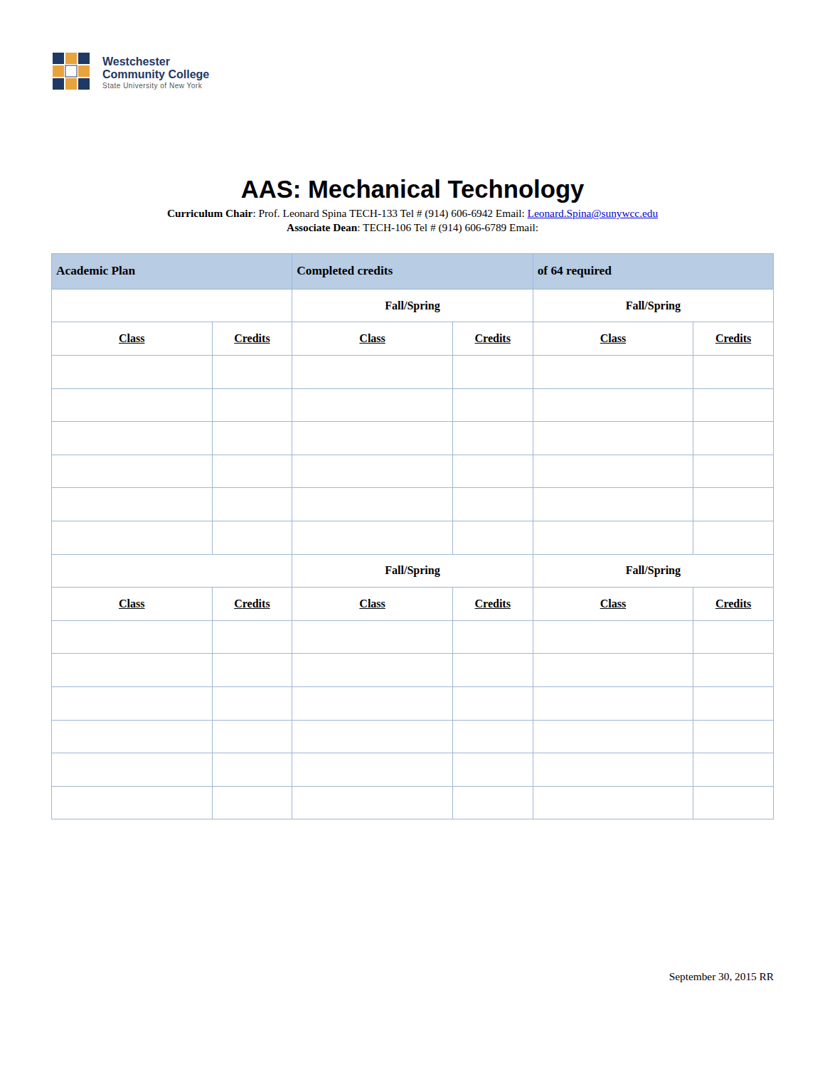| | Westchester Community College State University of New York |
AAS: Mechanical Technology
Curriculum Chair: Prof. Leonard Spina TECH-133 Tel # (914) 606-6942 Email: Leonard.Spina@sunywcc.edu
Associate Dean: TECH-106 Tel # (914) 606-6789 Email:
| Academic Plan | Completed credits | of 64 required |
| | Fall/Spring | Fall/Spring |
| Class | Credits | Class | Credits | Class | Credits |
| | Fall/Spring | Fall/Spring |
| Class | Credits | Class | Credits | Class | Credits |
September 30, 2015 RR